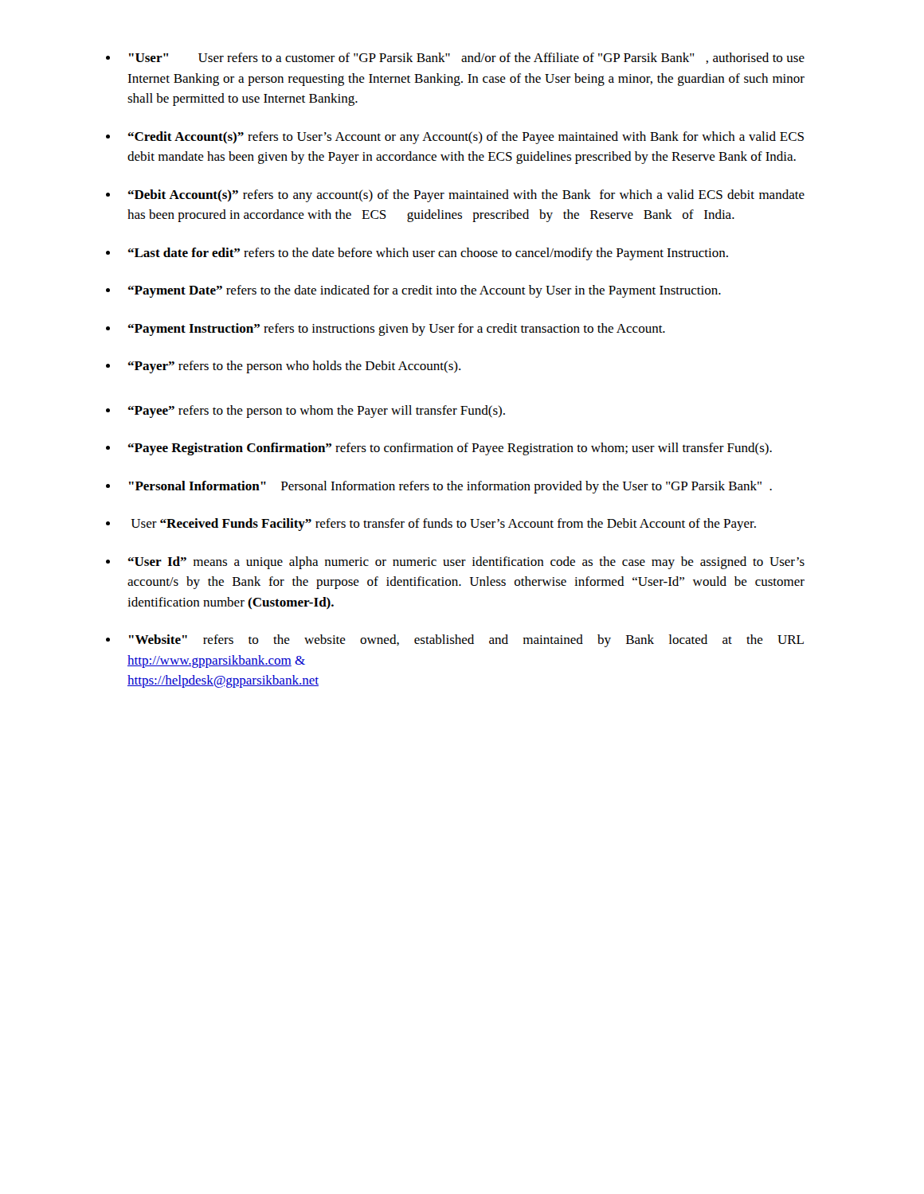"User" User refers to a customer of "GP Parsik Bank" and/or of the Affiliate of "GP Parsik Bank" , authorised to use Internet Banking or a person requesting the Internet Banking. In case of the User being a minor, the guardian of such minor shall be permitted to use Internet Banking.
“Credit Account(s)” refers to User’s Account or any Account(s) of the Payee maintained with Bank for which a valid ECS debit mandate has been given by the Payer in accordance with the ECS guidelines prescribed by the Reserve Bank of India.
“Debit Account(s)” refers to any account(s) of the Payer maintained with the Bank for which a valid ECS debit mandate has been procured in accordance with the ECS guidelines prescribed by the Reserve Bank of India.
“Last date for edit” refers to the date before which user can choose to cancel/modify the Payment Instruction.
“Payment Date” refers to the date indicated for a credit into the Account by User in the Payment Instruction.
“Payment Instruction” refers to instructions given by User for a credit transaction to the Account.
“Payer” refers to the person who holds the Debit Account(s).
“Payee” refers to the person to whom the Payer will transfer Fund(s).
“Payee Registration Confirmation” refers to confirmation of Payee Registration to whom; user will transfer Fund(s).
"Personal Information" Personal Information refers to the information provided by the User to "GP Parsik Bank" .
User “Received Funds Facility” refers to transfer of funds to User’s Account from the Debit Account of the Payer.
“User Id” means a unique alpha numeric or numeric user identification code as the case may be assigned to User’s account/s by the Bank for the purpose of identification. Unless otherwise informed “User-Id” would be customer identification number (Customer-Id).
"Website" refers to the website owned, established and maintained by Bank located at the URL http://www.gpparsikbank.com &
https://helpdesk@gpparsikbank.net